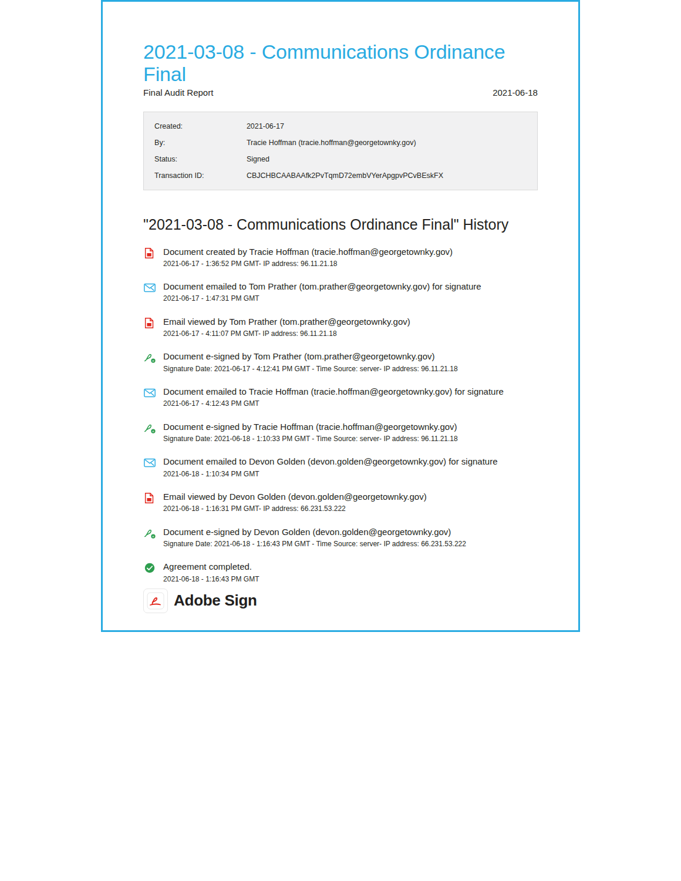2021-03-08 - Communications Ordinance Final
Final Audit Report 2021-06-18
| Created: | 2021-06-17 |
| By: | Tracie Hoffman (tracie.hoffman@georgetownky.gov) |
| Status: | Signed |
| Transaction ID: | CBJCHBCAABAAfk2PvTqmD72embVYerApgpvPCvBEskFX |
"2021-03-08 - Communications Ordinance Final" History
Document created by Tracie Hoffman (tracie.hoffman@georgetownky.gov)
2021-06-17 - 1:36:52 PM GMT- IP address: 96.11.21.18
Document emailed to Tom Prather (tom.prather@georgetownky.gov) for signature
2021-06-17 - 1:47:31 PM GMT
Email viewed by Tom Prather (tom.prather@georgetownky.gov)
2021-06-17 - 4:11:07 PM GMT- IP address: 96.11.21.18
e
Document e-signed by Tom Prather (tom.prather@georgetownky.gov)
Signature Date: 2021-06-17 - 4:12:41 PM GMT - Time Source: server- IP address: 96.11.21.18
Document emailed to Tracie Hoffman (tracie.hoffman@georgetownky.gov) for signature
2021-06-17 - 4:12:43 PM GMT
e
Document e-signed by Tracie Hoffman (tracie.hoffman@georgetownky.gov)
Signature Date: 2021-06-18 - 1:10:33 PM GMT - Time Source: server- IP address: 96.11.21.18
Document emailed to Devon Golden (devon.golden@georgetownky.gov) for signature
2021-06-18 - 1:10:34 PM GMT
Email viewed by Devon Golden (devon.golden@georgetownky.gov)
2021-06-18 - 1:16:31 PM GMT- IP address: 66.231.53.222
e
Document e-signed by Devon Golden (devon.golden@georgetownky.gov)
Signature Date: 2021-06-18 - 1:16:43 PM GMT - Time Source: server- IP address: 66.231.53.222
Agreement completed.
2021-06-18 - 1:16:43 PM GMT
Adobe Sign